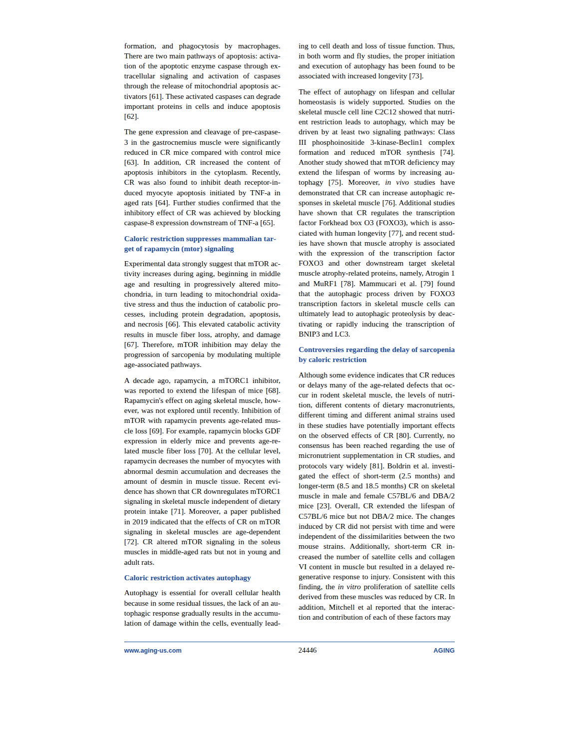formation, and phagocytosis by macrophages. There are two main pathways of apoptosis: activation of the apoptotic enzyme caspase through extracellular signaling and activation of caspases through the release of mitochondrial apoptosis activators [61]. These activated caspases can degrade important proteins in cells and induce apoptosis [62].
The gene expression and cleavage of pre-caspase-3 in the gastrocnemius muscle were significantly reduced in CR mice compared with control mice [63]. In addition, CR increased the content of apoptosis inhibitors in the cytoplasm. Recently, CR was also found to inhibit death receptor-induced myocyte apoptosis initiated by TNF-a in aged rats [64]. Further studies confirmed that the inhibitory effect of CR was achieved by blocking caspase-8 expression downstream of TNF-a [65].
Caloric restriction suppresses mammalian target of rapamycin (mtor) signaling
Experimental data strongly suggest that mTOR activity increases during aging, beginning in middle age and resulting in progressively altered mitochondria, in turn leading to mitochondrial oxidative stress and thus the induction of catabolic processes, including protein degradation, apoptosis, and necrosis [66]. This elevated catabolic activity results in muscle fiber loss, atrophy, and damage [67]. Therefore, mTOR inhibition may delay the progression of sarcopenia by modulating multiple age-associated pathways.
A decade ago, rapamycin, a mTORC1 inhibitor, was reported to extend the lifespan of mice [68]. Rapamycin's effect on aging skeletal muscle, however, was not explored until recently. Inhibition of mTOR with rapamycin prevents age-related muscle loss [69]. For example, rapamycin blocks GDF expression in elderly mice and prevents age-related muscle fiber loss [70]. At the cellular level, rapamycin decreases the number of myocytes with abnormal desmin accumulation and decreases the amount of desmin in muscle tissue. Recent evidence has shown that CR downregulates mTORC1 signaling in skeletal muscle independent of dietary protein intake [71]. Moreover, a paper published in 2019 indicated that the effects of CR on mTOR signaling in skeletal muscles are age-dependent [72]. CR altered mTOR signaling in the soleus muscles in middle-aged rats but not in young and adult rats.
Caloric restriction activates autophagy
Autophagy is essential for overall cellular health because in some residual tissues, the lack of an autophagic response gradually results in the accumulation of damage within the cells, eventually leading to cell death and loss of tissue function. Thus, in both worm and fly studies, the proper initiation and execution of autophagy has been found to be associated with increased longevity [73].
The effect of autophagy on lifespan and cellular homeostasis is widely supported. Studies on the skeletal muscle cell line C2C12 showed that nutrient restriction leads to autophagy, which may be driven by at least two signaling pathways: Class III phosphoinositide 3-kinase-Beclin1 complex formation and reduced mTOR synthesis [74]. Another study showed that mTOR deficiency may extend the lifespan of worms by increasing autophagy [75]. Moreover, in vivo studies have demonstrated that CR can increase autophagic responses in skeletal muscle [76]. Additional studies have shown that CR regulates the transcription factor Forkhead box O3 (FOXO3), which is associated with human longevity [77], and recent studies have shown that muscle atrophy is associated with the expression of the transcription factor FOXO3 and other downstream target skeletal muscle atrophy-related proteins, namely, Atrogin 1 and MuRF1 [78]. Mammucari et al. [79] found that the autophagic process driven by FOXO3 transcription factors in skeletal muscle cells can ultimately lead to autophagic proteolysis by deactivating or rapidly inducing the transcription of BNIP3 and LC3.
Controversies regarding the delay of sarcopenia by caloric restriction
Although some evidence indicates that CR reduces or delays many of the age-related defects that occur in rodent skeletal muscle, the levels of nutrition, different contents of dietary macronutrients, different timing and different animal strains used in these studies have potentially important effects on the observed effects of CR [80]. Currently, no consensus has been reached regarding the use of micronutrient supplementation in CR studies, and protocols vary widely [81]. Boldrin et al. investigated the effect of short-term (2.5 months) and longer-term (8.5 and 18.5 months) CR on skeletal muscle in male and female C57BL/6 and DBA/2 mice [23]. Overall, CR extended the lifespan of C57BL/6 mice but not DBA/2 mice. The changes induced by CR did not persist with time and were independent of the dissimilarities between the two mouse strains. Additionally, short-term CR increased the number of satellite cells and collagen VI content in muscle but resulted in a delayed regenerative response to injury. Consistent with this finding, the in vitro proliferation of satellite cells derived from these muscles was reduced by CR. In addition, Mitchell et al reported that the interaction and contribution of each of these factors may
www.aging-us.com 24446 AGING